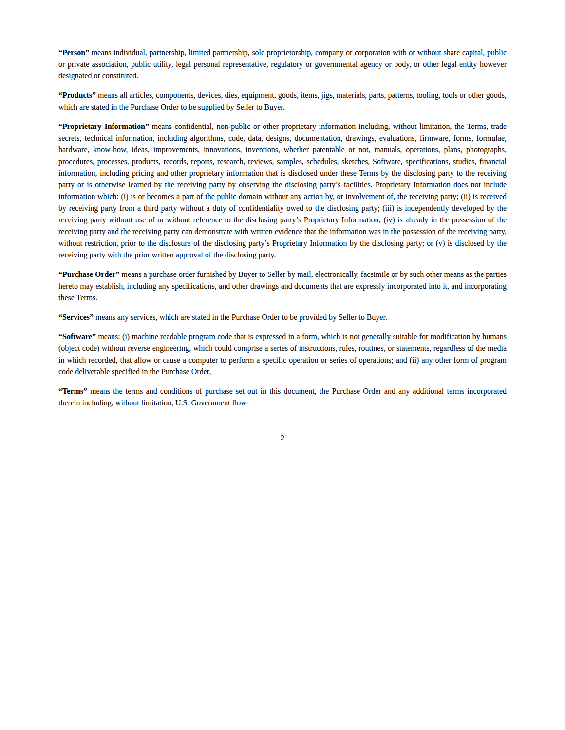“Person” means individual, partnership, limited partnership, sole proprietorship, company or corporation with or without share capital, public or private association, public utility, legal personal representative, regulatory or governmental agency or body, or other legal entity however designated or constituted.
“Products” means all articles, components, devices, dies, equipment, goods, items, jigs, materials, parts, patterns, tooling, tools or other goods, which are stated in the Purchase Order to be supplied by Seller to Buyer.
“Proprietary Information” means confidential, non-public or other proprietary information including, without limitation, the Terms, trade secrets, technical information, including algorithms, code, data, designs, documentation, drawings, evaluations, firmware, forms, formulae, hardware, know-how, ideas, improvements, innovations, inventions, whether patentable or not, manuals, operations, plans, photographs, procedures, processes, products, records, reports, research, reviews, samples, schedules, sketches, Software, specifications, studies, financial information, including pricing and other proprietary information that is disclosed under these Terms by the disclosing party to the receiving party or is otherwise learned by the receiving party by observing the disclosing party’s facilities. Proprietary Information does not include information which: (i) is or becomes a part of the public domain without any action by, or involvement of, the receiving party; (ii) is received by receiving party from a third party without a duty of confidentiality owed to the disclosing party; (iii) is independently developed by the receiving party without use of or without reference to the disclosing party’s Proprietary Information; (iv) is already in the possession of the receiving party and the receiving party can demonstrate with written evidence that the information was in the possession of the receiving party, without restriction, prior to the disclosure of the disclosing party’s Proprietary Information by the disclosing party; or (v) is disclosed by the receiving party with the prior written approval of the disclosing party.
“Purchase Order” means a purchase order furnished by Buyer to Seller by mail, electronically, facsimile or by such other means as the parties hereto may establish, including any specifications, and other drawings and documents that are expressly incorporated into it, and incorporating these Terms.
“Services” means any services, which are stated in the Purchase Order to be provided by Seller to Buyer.
“Software” means: (i) machine readable program code that is expressed in a form, which is not generally suitable for modification by humans (object code) without reverse engineering, which could comprise a series of instructions, rules, routines, or statements, regardless of the media in which recorded, that allow or cause a computer to perform a specific operation or series of operations; and (ii) any other form of program code deliverable specified in the Purchase Order,
“Terms” means the terms and conditions of purchase set out in this document, the Purchase Order and any additional terms incorporated therein including, without limitation, U.S. Government flow-
2